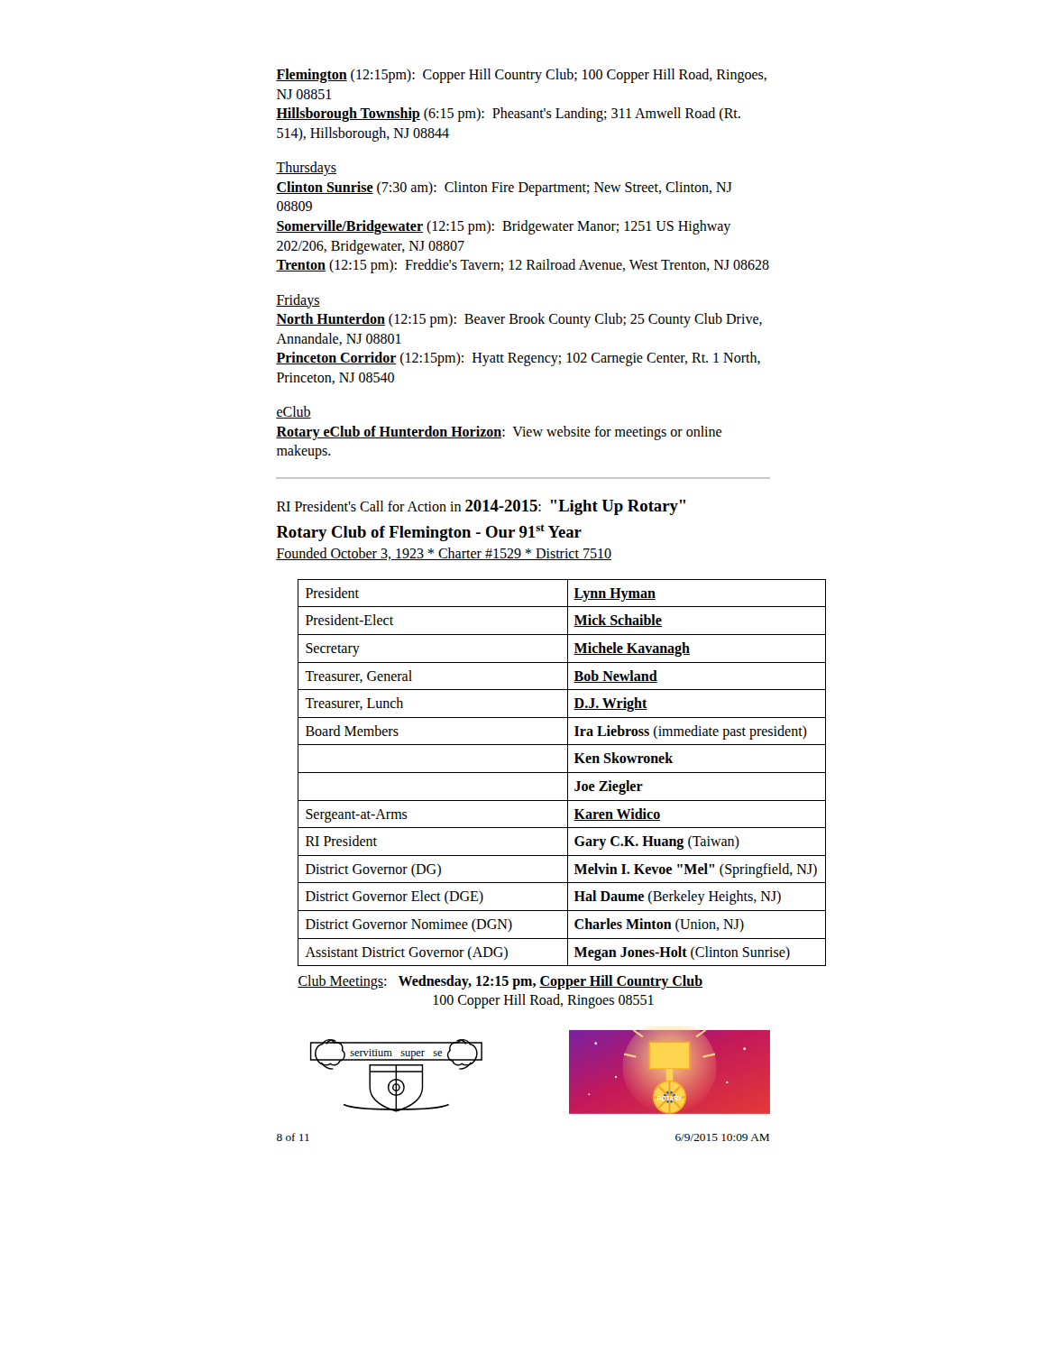Flemington (12:15pm): Copper Hill Country Club; 100 Copper Hill Road, Ringoes, NJ 08851
Hillsborough Township (6:15 pm): Pheasant's Landing; 311 Amwell Road (Rt. 514), Hillsborough, NJ 08844
Thursdays
Clinton Sunrise (7:30 am): Clinton Fire Department; New Street, Clinton, NJ 08809
Somerville/Bridgewater (12:15 pm): Bridgewater Manor; 1251 US Highway 202/206, Bridgewater, NJ 08807
Trenton (12:15 pm): Freddie's Tavern; 12 Railroad Avenue, West Trenton, NJ 08628
Fridays
North Hunterdon (12:15 pm): Beaver Brook County Club; 25 County Club Drive, Annandale, NJ 08801
Princeton Corridor (12:15pm): Hyatt Regency; 102 Carnegie Center, Rt. 1 North, Princeton, NJ 08540
eClub
Rotary eClub of Hunterdon Horizon: View website for meetings or online makeups.
RI President's Call for Action in 2014-2015: "Light Up Rotary"
Rotary Club of Flemington - Our 91st Year
Founded October 3, 1923 * Charter #1529 * District 7510
| President | Lynn Hyman |
| President-Elect | Mick Schaible |
| Secretary | Michele Kavanagh |
| Treasurer, General | Bob Newland |
| Treasurer, Lunch | D.J. Wright |
| Board Members | Ira Liebross (immediate past president) |
| | Ken Skowronek |
| | Joe Ziegler |
| Sergeant-at-Arms | Karen Widico |
| RI President | Gary C.K. Huang (Taiwan) |
| District Governor (DG) | Melvin I. Kevoe "Mel" (Springfield, NJ) |
| District Governor Elect (DGE) | Hal Daume (Berkeley Heights, NJ) |
| District Governor Nomimee (DGN) | Charles Minton (Union, NJ) |
| Assistant District Governor (ADG) | Megan Jones-Holt (Clinton Sunrise) |
Club Meetings: Wednesday, 12:15 pm, Copper Hill Country Club
100 Copper Hill Road, Ringoes 08551
servitium super se
ROTARY
8 of 11
6/9/2015 10:09 AM